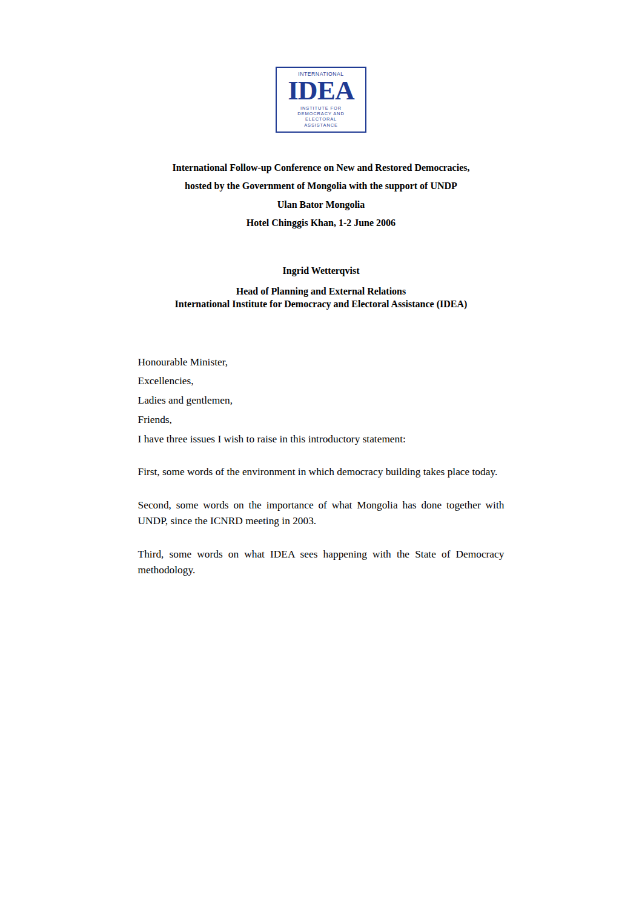INTERNATIONAL
IDEA
INSTITUTE FOR
DEMOCRACY AND
ELECTORAL
ASSISTANCE
International Follow-up Conference on New and Restored Democracies, hosted by the Government of Mongolia with the support of UNDP Ulan Bator Mongolia Hotel Chinggis Khan, 1-2 June 2006
Ingrid Wetterqvist
Head of Planning and External Relations
International Institute for Democracy and Electoral Assistance (IDEA)
Honourable Minister,
Excellencies,
Ladies and gentlemen,
Friends,
I have three issues I wish to raise in this introductory statement:
First, some words of the environment in which democracy building takes place today.
Second, some words on the importance of what Mongolia has done together with UNDP, since the ICNRD meeting in 2003.
Third, some words on what IDEA sees happening with the State of Democracy methodology.